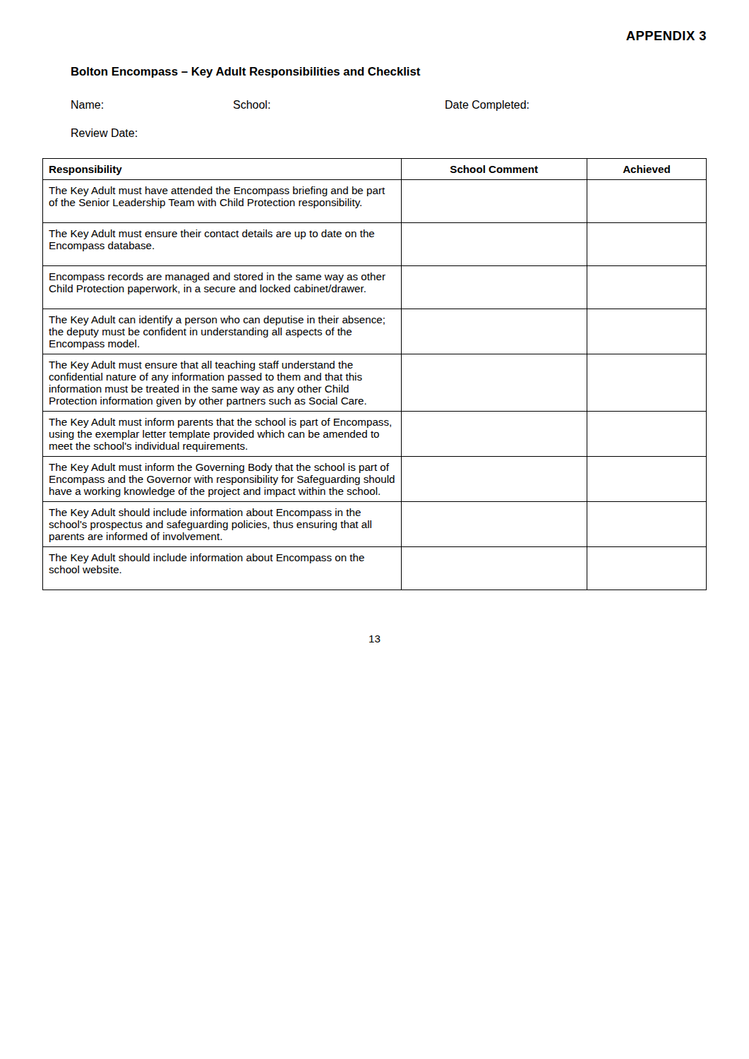APPENDIX 3
Bolton Encompass – Key Adult Responsibilities and Checklist
Name: School: Date Completed:
Review Date:
| Responsibility | School Comment | Achieved |
| --- | --- | --- |
| The Key Adult must have attended the Encompass briefing and be part of the Senior Leadership Team with Child Protection responsibility. | | |
| The Key Adult must ensure their contact details are up to date on the Encompass database. | | |
| Encompass records are managed and stored in the same way as other Child Protection paperwork, in a secure and locked cabinet/drawer. | | |
| The Key Adult can identify a person who can deputise in their absence; the deputy must be confident in understanding all aspects of the Encompass model. | | |
| The Key Adult must ensure that all teaching staff understand the confidential nature of any information passed to them and that this information must be treated in the same way as any other Child Protection information given by other partners such as Social Care. | | |
| The Key Adult must inform parents that the school is part of Encompass, using the exemplar letter template provided which can be amended to meet the school's individual requirements. | | |
| The Key Adult must inform the Governing Body that the school is part of Encompass and the Governor with responsibility for Safeguarding should have a working knowledge of the project and impact within the school. | | |
| The Key Adult should include information about Encompass in the school's prospectus and safeguarding policies, thus ensuring that all parents are informed of involvement. | | |
| The Key Adult should include information about Encompass on the school website. | | |
13